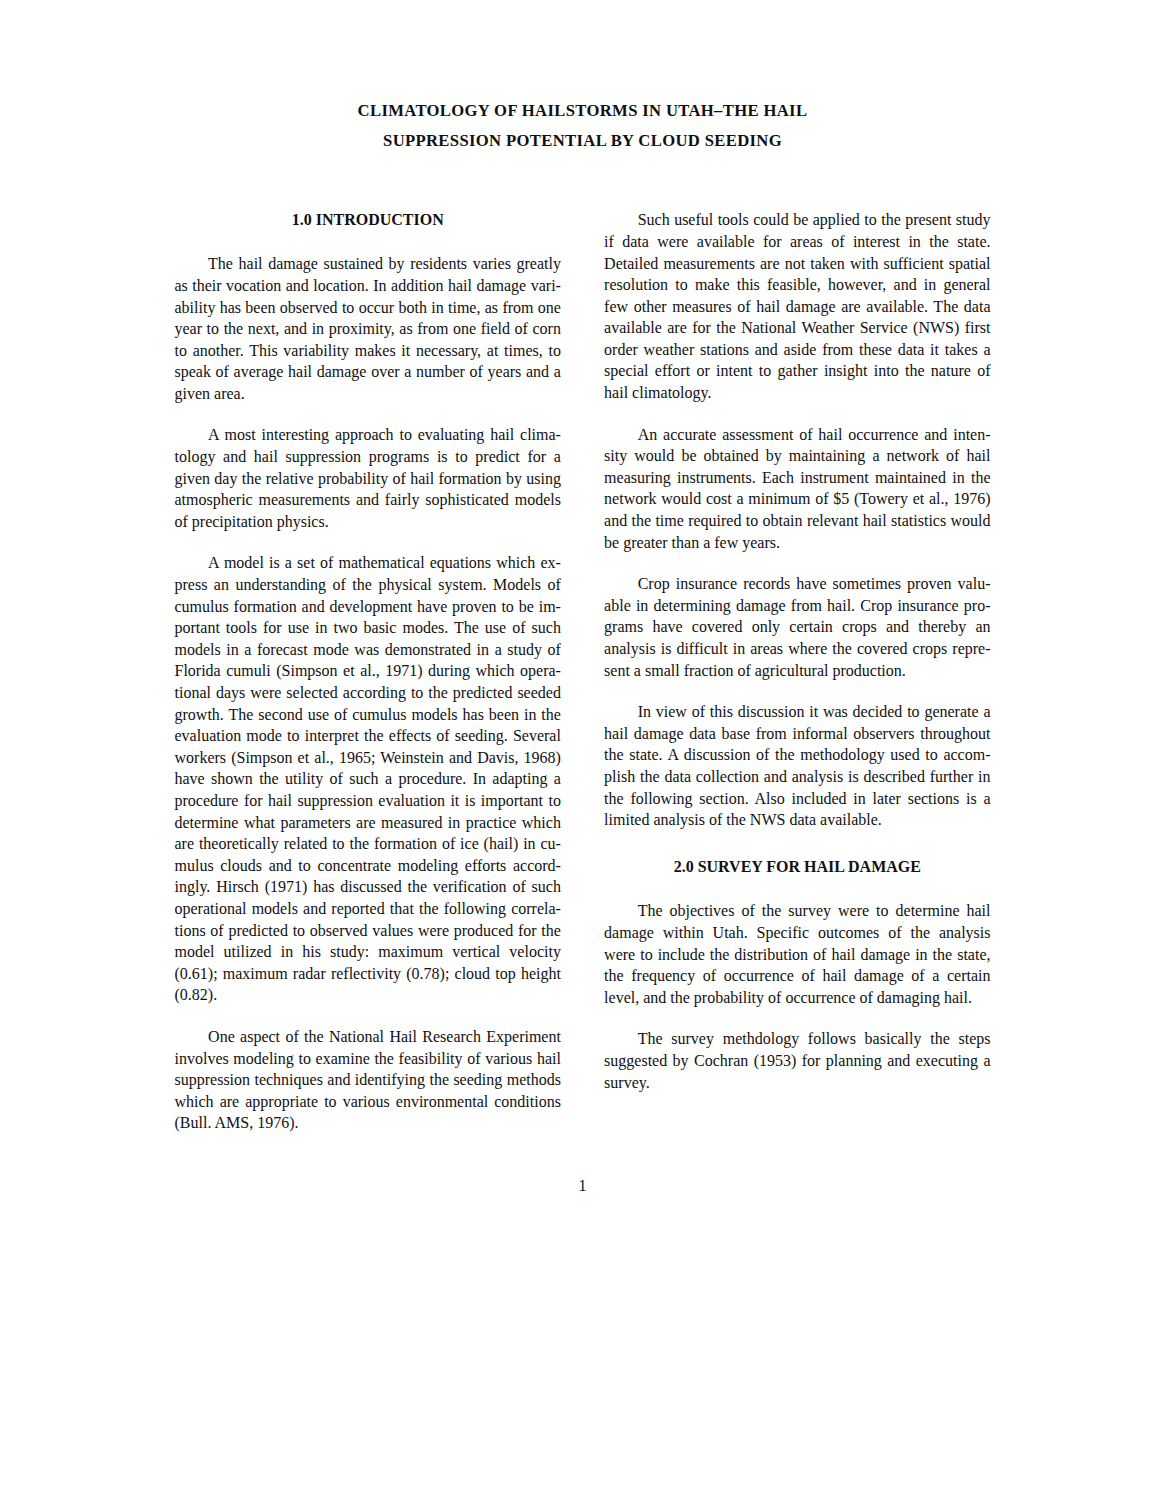Climatology of Hailstorms in Utah–The Hail
Suppression Potential by Cloud Seeding
1.0 INTRODUCTION
The hail damage sustained by residents varies greatly as their vocation and location. In addition hail damage variability has been observed to occur both in time, as from one year to the next, and in proximity, as from one field of corn to another. This variability makes it necessary, at times, to speak of average hail damage over a number of years and a given area.
A most interesting approach to evaluating hail climatology and hail suppression programs is to predict for a given day the relative probability of hail formation by using atmospheric measurements and fairly sophisticated models of precipitation physics.
A model is a set of mathematical equations which express an understanding of the physical system. Models of cumulus formation and development have proven to be important tools for use in two basic modes. The use of such models in a forecast mode was demonstrated in a study of Florida cumuli (Simpson et al., 1971) during which operational days were selected according to the predicted seeded growth. The second use of cumulus models has been in the evaluation mode to interpret the effects of seeding. Several workers (Simpson et al., 1965; Weinstein and Davis, 1968) have shown the utility of such a procedure. In adapting a procedure for hail suppression evaluation it is important to determine what parameters are measured in practice which are theoretically related to the formation of ice (hail) in cumulus clouds and to concentrate modeling efforts accordingly. Hirsch (1971) has discussed the verification of such operational models and reported that the following correlations of predicted to observed values were produced for the model utilized in his study: maximum vertical velocity (0.61); maximum radar reflectivity (0.78); cloud top height (0.82).
One aspect of the National Hail Research Experiment involves modeling to examine the feasibility of various hail suppression techniques and identifying the seeding methods which are appropriate to various environmental conditions (Bull. AMS, 1976).
Such useful tools could be applied to the present study if data were available for areas of interest in the state. Detailed measurements are not taken with sufficient spatial resolution to make this feasible, however, and in general few other measures of hail damage are available. The data available are for the National Weather Service (NWS) first order weather stations and aside from these data it takes a special effort or intent to gather insight into the nature of hail climatology.
An accurate assessment of hail occurrence and intensity would be obtained by maintaining a network of hail measuring instruments. Each instrument maintained in the network would cost a minimum of $5 (Towery et al., 1976) and the time required to obtain relevant hail statistics would be greater than a few years.
Crop insurance records have sometimes proven valuable in determining damage from hail. Crop insurance programs have covered only certain crops and thereby an analysis is difficult in areas where the covered crops represent a small fraction of agricultural production.
In view of this discussion it was decided to generate a hail damage data base from informal observers throughout the state. A discussion of the methodology used to accomplish the data collection and analysis is described further in the following section. Also included in later sections is a limited analysis of the NWS data available.
2.0 SURVEY FOR HAIL DAMAGE
The objectives of the survey were to determine hail damage within Utah. Specific outcomes of the analysis were to include the distribution of hail damage in the state, the frequency of occurrence of hail damage of a certain level, and the probability of occurrence of damaging hail.
The survey methdology follows basically the steps suggested by Cochran (1953) for planning and executing a survey.
1